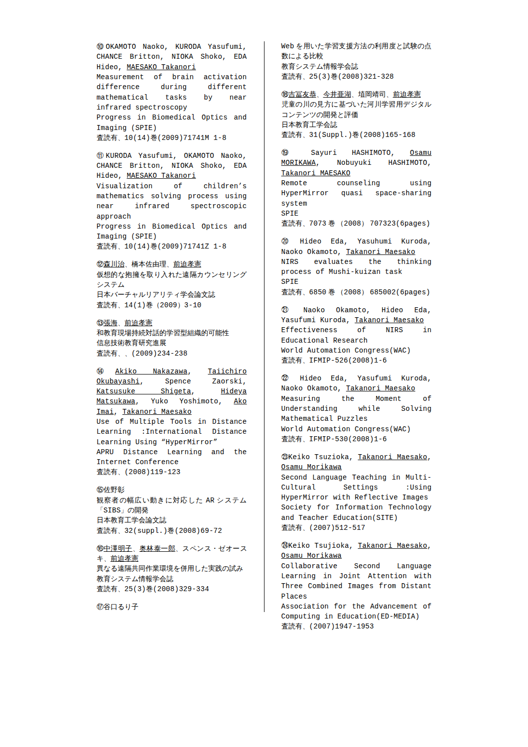⑩ OKAMOTO Naoko, KURODA Yasufumi, CHANCE Britton, NIOKA Shoko, EDA Hideo, MAESAKO Takanori
Measurement of brain activation difference during different mathematical tasks by near infrared spectroscopy
Progress in Biomedical Optics and Imaging (SPIE)
査読有、10(14) 巻(2009)71741M 1-8
⑪ KURODA Yasufumi, OKAMOTO Naoko, CHANCE Britton, NIOKA Shoko, EDA Hideo, MAESAKO Takanori
Visualization of children’s mathematics solving process using near infrared spectroscopic approach
Progress in Biomedical Optics and Imaging (SPIE)
査読有、10(14) 巻(2009)71741Z 1-8
⑫ 森川治、橋本佐由理、前迫孝憲
仮想的な抱擁を取り入れた遠隔カウンセリングシステム
日本バーチャルリアリティ学会論文誌
査読有、14(1) 巻（2009）3-10
⑬ 張海、前迫孝憲
和教育現場持続対話的学習型組織的可能性
信息技術教育研究進展
査読有、、(2009)234-238
⑭ Akiko Nakazawa, Taiichiro Okubayashi, Spence Zaorski, Katsusuke Shigeta, Hideya Matsukawa, Yuko Yoshimoto, Ako Imai, Takanori Maesako
Use of Multiple Tools in Distance Learning :International Distance Learning Using “HyperMirror”
APRU Distance Learning and the Internet Conference
査読有、(2008)119-123
⑮佐野彰
観察者の幅広い動きに対応した AR システム「SIBS」の開発
日本教育工学会論文誌
査読有、32(suppl.) 巻(2008)69-72
⑯ 中澤明子、奥林泰一郎、スペンス・ゼオースキ、前迫孝憲
異なる遠隔共同作業環境を併用した実践の試み
教育システム情報学会誌
査読有、25(3) 巻(2008)329-334
⑰谷口るり子
Web を用いた学習支援方法の利用度と試験の点数による比較
教育システム情報学会誌
査読有、25(3) 巻(2008)321-328
⑱ 吉冨友恭、今井亜湖、埴岡靖司、前迫孝憲
児童の川の見方に基づいた河川学習用デジタルコンテンツの開発と評価
日本教育工学会誌
査読有、31(Suppl.) 巻(2008)165-168
⑲ Sayuri HASHIMOTO, Osamu MORIKAWA, Nobuyuki HASHIMOTO, Takanori MAESAKO
Remote counseling using HyperMirror quasi space-sharing system
SPIE
査読有、7073 巻 （2008） 707323(6pages)
⑳ Hideo Eda, Yasuhumi Kuroda, Naoko Okamoto, Takanori Maesako
NIRS evaluates the thinking process of Mushi-kuizan task
SPIE
査読有、6850 巻 （2008） 685002(6pages)
㉑ Naoko Okamoto, Hideo Eda, Yasufumi Kuroda, Takanori Maesako
Effectiveness of NIRS in Educational Research
World Automation Congress(WAC)
査読有、IFMIP-526(2008)1-6
㉒ Hideo Eda, Yasufumi Kuroda, Naoko Okamoto, Takanori Maesako
Measuring the Moment of Understanding while Solving Mathematical Puzzles
World Automation Congress(WAC)
査読有、IFMIP-530(2008)1-6
㉓ Keiko Tsuzioka, Takanori Maesako, Osamu Morikawa
Second Language Teaching in Multi-Cultural Settings :Using HyperMirror with Reflective Images
Society for Information Technology and Teacher Education(SITE)
査読有、(2007)512-517
㉔ Keiko Tsujioka, Takanori Maesako, Osamu Morikawa
Collaborative Second Language Learning in Joint Attention with Three Combined Images from Distant Places
Association for the Advancement of Computing in Education(ED-MEDIA)
査読有、(2007)1947-1953